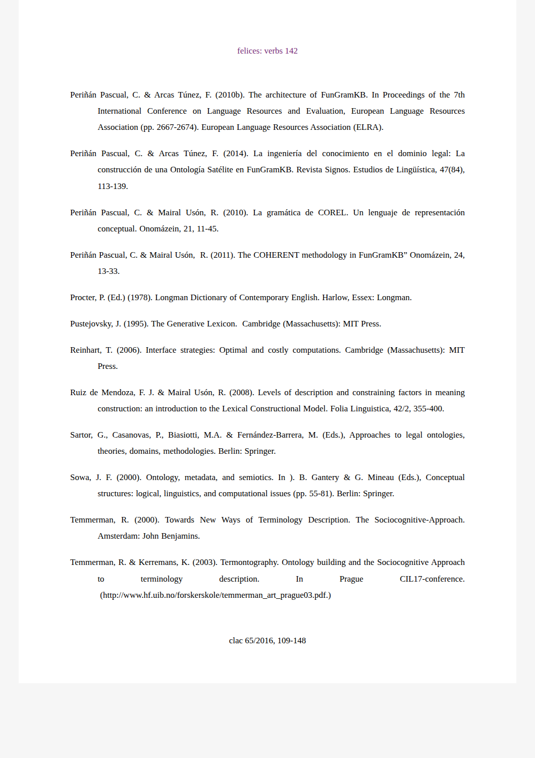felices: verbs 142
Periñán Pascual, C. & Arcas Túnez, F. (2010b). The architecture of FunGramKB. In Proceedings of the 7th International Conference on Language Resources and Evaluation, European Language Resources Association (pp. 2667-2674). European Language Resources Association (ELRA).
Periñán Pascual, C. & Arcas Túnez, F. (2014). La ingeniería del conocimiento en el dominio legal: La construcción de una Ontología Satélite en FunGramKB. Revista Signos. Estudios de Lingüística, 47(84), 113-139.
Periñán Pascual, C. & Mairal Usón, R. (2010). La gramática de COREL. Un lenguaje de representación conceptual. Onomázein, 21, 11-45.
Periñán Pascual, C. & Mairal Usón, R. (2011). The COHERENT methodology in FunGramKB” Onomázein, 24, 13-33.
Procter, P. (Ed.) (1978). Longman Dictionary of Contemporary English. Harlow, Essex: Longman.
Pustejovsky, J. (1995). The Generative Lexicon. Cambridge (Massachusetts): MIT Press.
Reinhart, T. (2006). Interface strategies: Optimal and costly computations. Cambridge (Massachusetts): MIT Press.
Ruiz de Mendoza, F. J. & Mairal Usón, R. (2008). Levels of description and constraining factors in meaning construction: an introduction to the Lexical Constructional Model. Folia Linguistica, 42/2, 355-400.
Sartor, G., Casanovas, P., Biasiotti, M.A. & Fernández-Barrera, M. (Eds.), Approaches to legal ontologies, theories, domains, methodologies. Berlin: Springer.
Sowa, J. F. (2000). Ontology, metadata, and semiotics. In ). B. Gantery & G. Mineau (Eds.), Conceptual structures: logical, linguistics, and computational issues (pp. 55-81). Berlin: Springer.
Temmerman, R. (2000). Towards New Ways of Terminology Description. The Sociocognitive-Approach. Amsterdam: John Benjamins.
Temmerman, R. & Kerremans, K. (2003). Termontography. Ontology building and the Sociocognitive Approach to terminology description. In Prague CIL17-conference. (http://www.hf.uib.no/forskerskole/temmerman_art_prague03.pdf.)
clac 65/2016, 109-148